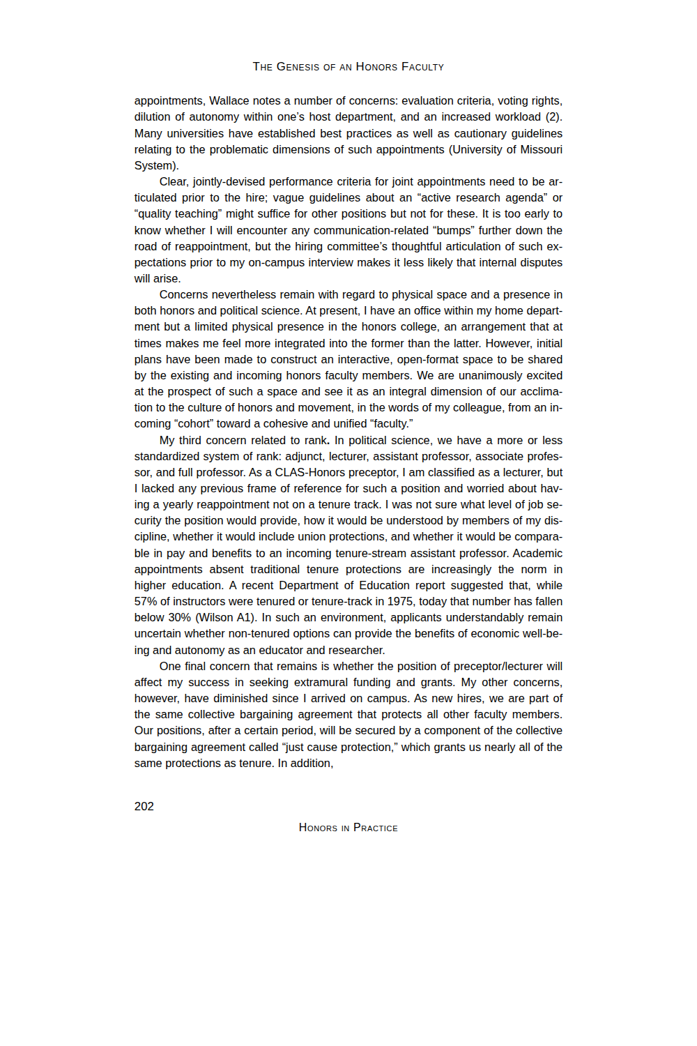The Genesis of an Honors Faculty
appointments, Wallace notes a number of concerns: evaluation criteria, voting rights, dilution of autonomy within one’s host department, and an increased workload (2). Many universities have established best practices as well as cautionary guidelines relating to the problematic dimensions of such appointments (University of Missouri System).
Clear, jointly-devised performance criteria for joint appointments need to be articulated prior to the hire; vague guidelines about an “active research agenda” or “quality teaching” might suffice for other positions but not for these. It is too early to know whether I will encounter any communication-related “bumps” further down the road of reappointment, but the hiring committee’s thoughtful articulation of such expectations prior to my on-campus interview makes it less likely that internal disputes will arise.
Concerns nevertheless remain with regard to physical space and a presence in both honors and political science. At present, I have an office within my home department but a limited physical presence in the honors college, an arrangement that at times makes me feel more integrated into the former than the latter. However, initial plans have been made to construct an interactive, open-format space to be shared by the existing and incoming honors faculty members. We are unanimously excited at the prospect of such a space and see it as an integral dimension of our acclimation to the culture of honors and movement, in the words of my colleague, from an incoming “cohort” toward a cohesive and unified “faculty.”
My third concern related to rank. In political science, we have a more or less standardized system of rank: adjunct, lecturer, assistant professor, associate professor, and full professor. As a CLAS-Honors preceptor, I am classified as a lecturer, but I lacked any previous frame of reference for such a position and worried about having a yearly reappointment not on a tenure track. I was not sure what level of job security the position would provide, how it would be understood by members of my discipline, whether it would include union protections, and whether it would be comparable in pay and benefits to an incoming tenure-stream assistant professor. Academic appointments absent traditional tenure protections are increasingly the norm in higher education. A recent Department of Education report suggested that, while 57% of instructors were tenured or tenure-track in 1975, today that number has fallen below 30% (Wilson A1). In such an environment, applicants understandably remain uncertain whether non-tenured options can provide the benefits of economic well-being and autonomy as an educator and researcher.
One final concern that remains is whether the position of preceptor/lecturer will affect my success in seeking extramural funding and grants. My other concerns, however, have diminished since I arrived on campus. As new hires, we are part of the same collective bargaining agreement that protects all other faculty members. Our positions, after a certain period, will be secured by a component of the collective bargaining agreement called “just cause protection,” which grants us nearly all of the same protections as tenure. In addition,
202
Honors in Practice